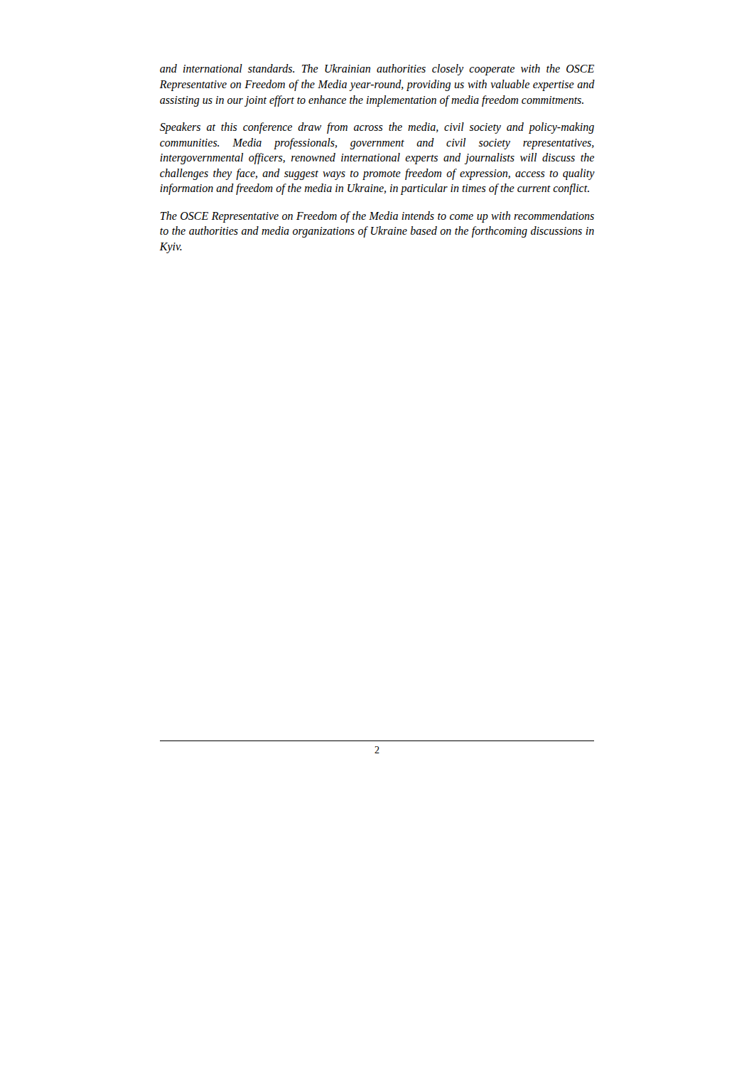and international standards. The Ukrainian authorities closely cooperate with the OSCE Representative on Freedom of the Media year-round, providing us with valuable expertise and assisting us in our joint effort to enhance the implementation of media freedom commitments.
Speakers at this conference draw from across the media, civil society and policy-making communities. Media professionals, government and civil society representatives, intergovernmental officers, renowned international experts and journalists will discuss the challenges they face, and suggest ways to promote freedom of expression, access to quality information and freedom of the media in Ukraine, in particular in times of the current conflict.
The OSCE Representative on Freedom of the Media intends to come up with recommendations to the authorities and media organizations of Ukraine based on the forthcoming discussions in Kyiv.
2